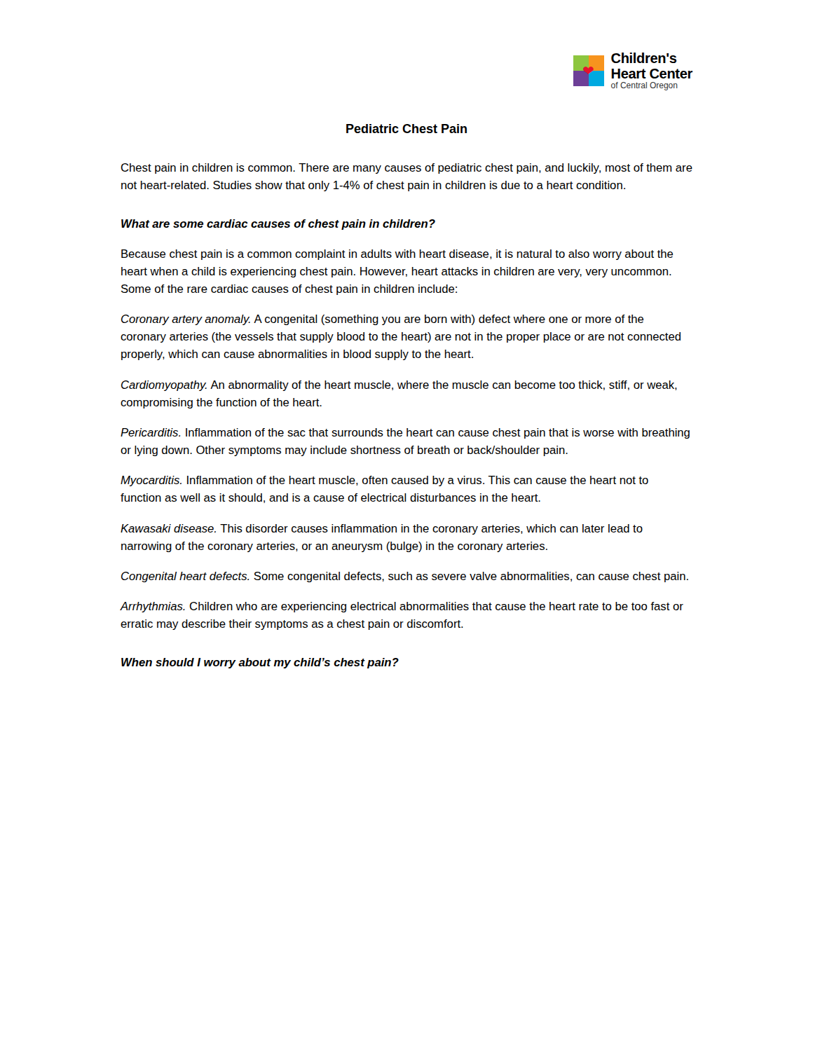❤
Children's
Heart Center
of Central Oregon
Pediatric Chest Pain
Chest pain in children is common. There are many causes of pediatric chest pain, and luckily, most of them are not heart-related. Studies show that only 1-4% of chest pain in children is due to a heart condition.
What are some cardiac causes of chest pain in children?
Because chest pain is a common complaint in adults with heart disease, it is natural to also worry about the heart when a child is experiencing chest pain. However, heart attacks in children are very, very uncommon. Some of the rare cardiac causes of chest pain in children include:
Coronary artery anomaly. A congenital (something you are born with) defect where one or more of the coronary arteries (the vessels that supply blood to the heart) are not in the proper place or are not connected properly, which can cause abnormalities in blood supply to the heart.
Cardiomyopathy. An abnormality of the heart muscle, where the muscle can become too thick, stiff, or weak, compromising the function of the heart.
Pericarditis. Inflammation of the sac that surrounds the heart can cause chest pain that is worse with breathing or lying down. Other symptoms may include shortness of breath or back/shoulder pain.
Myocarditis. Inflammation of the heart muscle, often caused by a virus. This can cause the heart not to function as well as it should, and is a cause of electrical disturbances in the heart.
Kawasaki disease. This disorder causes inflammation in the coronary arteries, which can later lead to narrowing of the coronary arteries, or an aneurysm (bulge) in the coronary arteries.
Congenital heart defects. Some congenital defects, such as severe valve abnormalities, can cause chest pain.
Arrhythmias. Children who are experiencing electrical abnormalities that cause the heart rate to be too fast or erratic may describe their symptoms as a chest pain or discomfort.
When should I worry about my child’s chest pain?